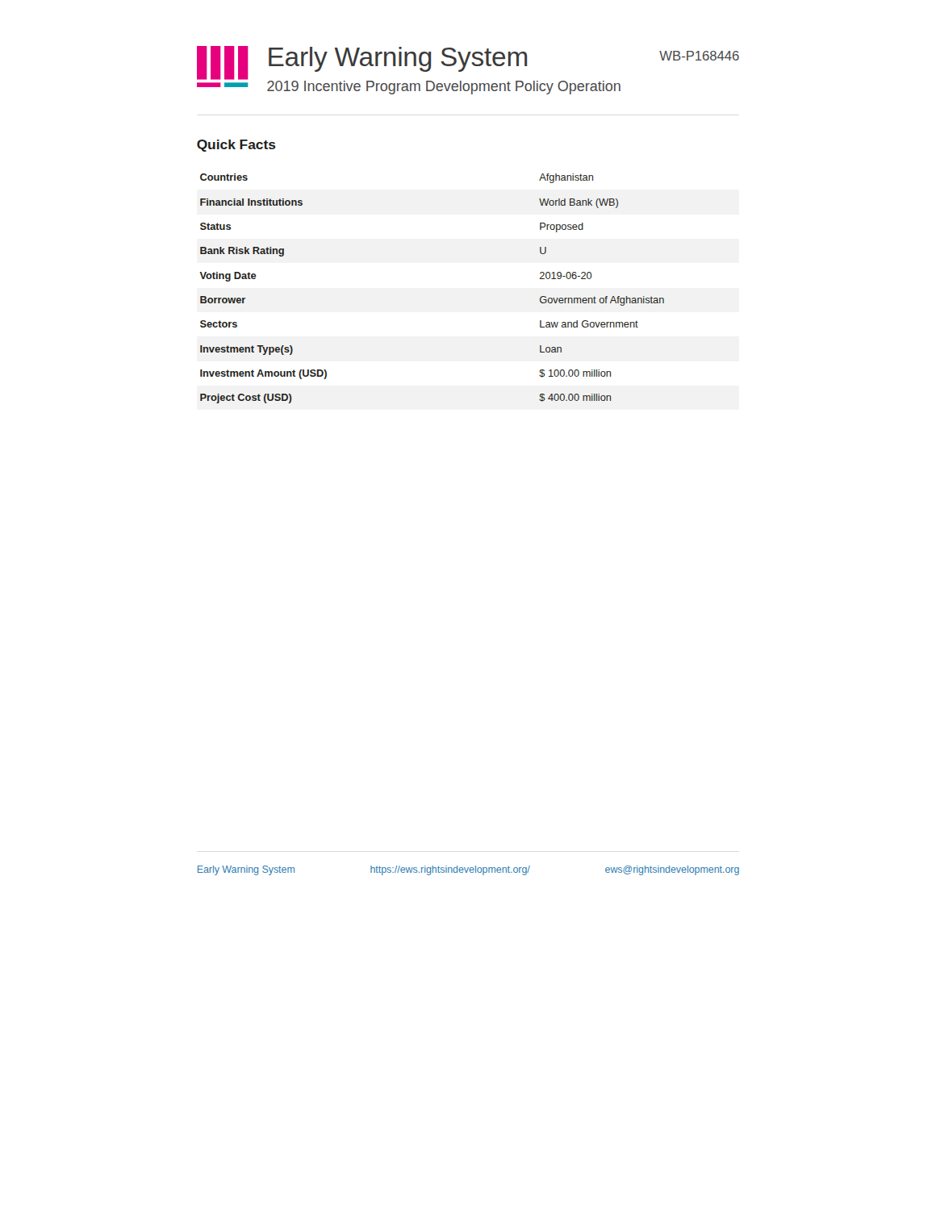Early Warning System
2019 Incentive Program Development Policy Operation
WB-P168446
Quick Facts
| Countries | Afghanistan |
| Financial Institutions | World Bank (WB) |
| Status | Proposed |
| Bank Risk Rating | U |
| Voting Date | 2019-06-20 |
| Borrower | Government of Afghanistan |
| Sectors | Law and Government |
| Investment Type(s) | Loan |
| Investment Amount (USD) | $ 100.00 million |
| Project Cost (USD) | $ 400.00 million |
Early Warning System
https://ews.rightsindevelopment.org/
ews@rightsindevelopment.org